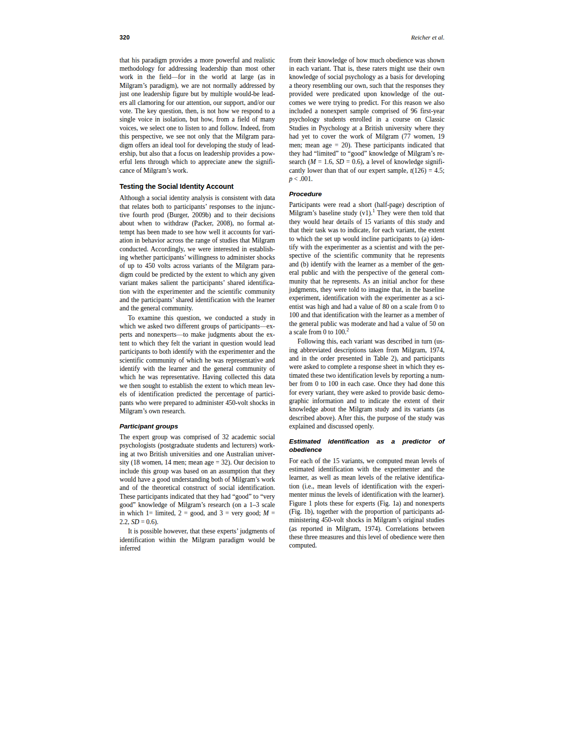320 Reicher et al.
that his paradigm provides a more powerful and realistic methodology for addressing leadership than most other work in the field—for in the world at large (as in Milgram’s paradigm), we are not normally addressed by just one leadership figure but by multiple would-be leaders all clamoring for our attention, our support, and/or our vote. The key question, then, is not how we respond to a single voice in isolation, but how, from a field of many voices, we select one to listen to and follow. Indeed, from this perspective, we see not only that the Milgram paradigm offers an ideal tool for developing the study of leadership, but also that a focus on leadership provides a powerful lens through which to appreciate anew the significance of Milgram’s work.
Testing the Social Identity Account
Although a social identity analysis is consistent with data that relates both to participants’ responses to the injunctive fourth prod (Burger, 2009b) and to their decisions about when to withdraw (Packer, 2008), no formal attempt has been made to see how well it accounts for variation in behavior across the range of studies that Milgram conducted. Accordingly, we were interested in establishing whether participants’ willingness to administer shocks of up to 450 volts across variants of the Milgram paradigm could be predicted by the extent to which any given variant makes salient the participants’ shared identification with the experimenter and the scientific community and the participants’ shared identification with the learner and the general community.
To examine this question, we conducted a study in which we asked two different groups of participants—experts and nonexperts—to make judgments about the extent to which they felt the variant in question would lead participants to both identify with the experimenter and the scientific community of which he was representative and identify with the learner and the general community of which he was representative. Having collected this data we then sought to establish the extent to which mean levels of identification predicted the percentage of participants who were prepared to administer 450-volt shocks in Milgram’s own research.
Participant groups
The expert group was comprised of 32 academic social psychologists (postgraduate students and lecturers) working at two British universities and one Australian university (18 women, 14 men; mean age = 32). Our decision to include this group was based on an assumption that they would have a good understanding both of Milgram’s work and of the theoretical construct of social identification. These participants indicated that they had “good” to “very good” knowledge of Milgram’s research (on a 1–3 scale in which 1= limited, 2 = good, and 3 = very good; M = 2.2, SD = 0.6).
It is possible however, that these experts’ judgments of identification within the Milgram paradigm would be inferred
from their knowledge of how much obedience was shown in each variant. That is, these raters might use their own knowledge of social psychology as a basis for developing a theory resembling our own, such that the responses they provided were predicated upon knowledge of the outcomes we were trying to predict. For this reason we also included a nonexpert sample comprised of 96 first-year psychology students enrolled in a course on Classic Studies in Psychology at a British university where they had yet to cover the work of Milgram (77 women, 19 men; mean age = 20). These participants indicated that they had “limited” to “good” knowledge of Milgram’s research (M = 1.6, SD = 0.6), a level of knowledge significantly lower than that of our expert sample, t(126) = 4.5; p < .001.
Procedure
Participants were read a short (half-page) description of Milgram’s baseline study (v1).1 They were then told that they would hear details of 15 variants of this study and that their task was to indicate, for each variant, the extent to which the set up would incline participants to (a) identify with the experimenter as a scientist and with the perspective of the scientific community that he represents and (b) identify with the learner as a member of the general public and with the perspective of the general community that he represents. As an initial anchor for these judgments, they were told to imagine that, in the baseline experiment, identification with the experimenter as a scientist was high and had a value of 80 on a scale from 0 to 100 and that identification with the learner as a member of the general public was moderate and had a value of 50 on a scale from 0 to 100.2
Following this, each variant was described in turn (using abbreviated descriptions taken from Milgram, 1974, and in the order presented in Table 2), and participants were asked to complete a response sheet in which they estimated these two identification levels by reporting a number from 0 to 100 in each case. Once they had done this for every variant, they were asked to provide basic demographic information and to indicate the extent of their knowledge about the Milgram study and its variants (as described above). After this, the purpose of the study was explained and discussed openly.
Estimated identification as a predictor of obedience
For each of the 15 variants, we computed mean levels of estimated identification with the experimenter and the learner, as well as mean levels of the relative identification (i.e., mean levels of identification with the experimenter minus the levels of identification with the learner). Figure 1 plots these for experts (Fig. 1a) and nonexperts (Fig. 1b), together with the proportion of participants administering 450-volt shocks in Milgram’s original studies (as reported in Milgram, 1974). Correlations between these three measures and this level of obedience were then computed.